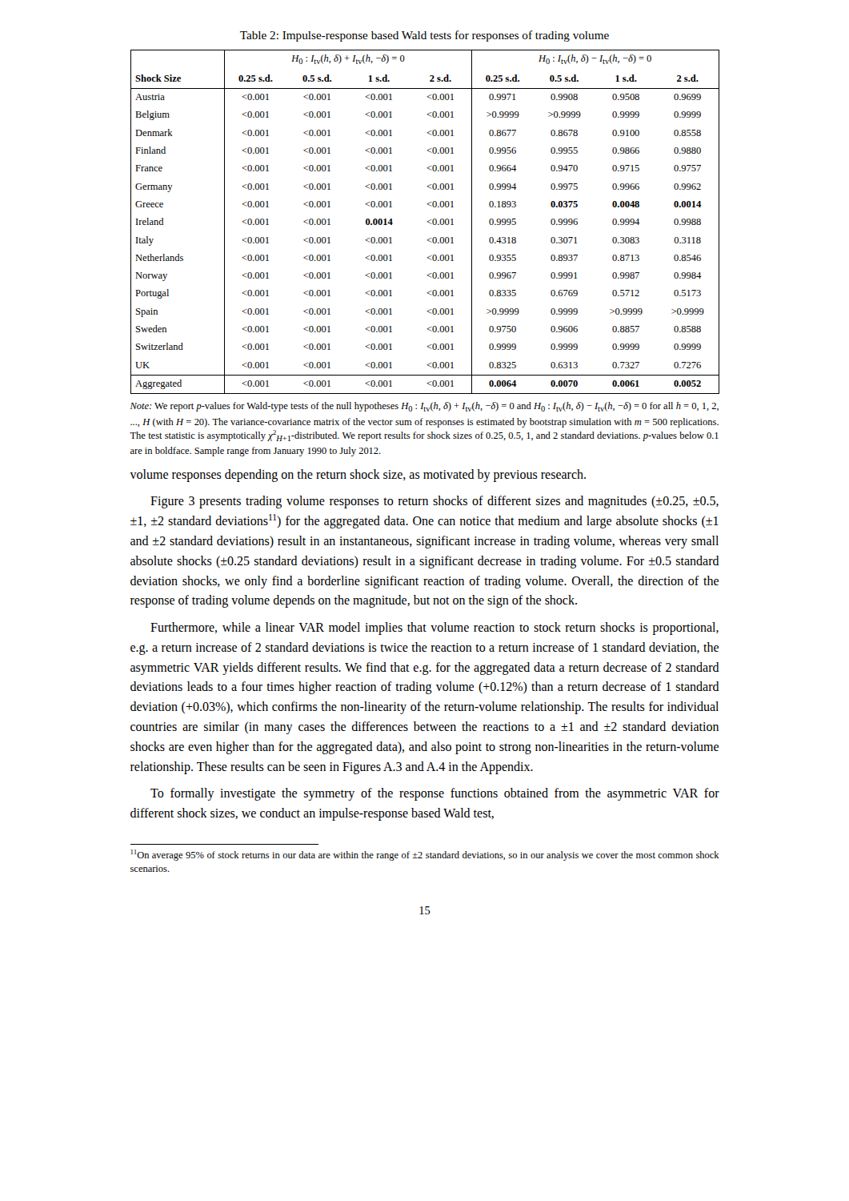Table 2: Impulse-response based Wald tests for responses of trading volume
| | H 0 : I tv ( h , δ ) + I tv ( h , − δ ) = 0 | H 0 : I tv ( h , δ ) − I tv ( h , − δ ) = 0 |
| Shock Size | 0.25 s.d. | 0.5 s.d. | 1 s.d. | 2 s.d. | 0.25 s.d. | 0.5 s.d. | 1 s.d. | 2 s.d. |
| Austria | <0.001 | <0.001 | <0.001 | <0.001 | 0.9971 | 0.9908 | 0.9508 | 0.9699 |
| Belgium | <0.001 | <0.001 | <0.001 | <0.001 | >0.9999 | >0.9999 | 0.9999 | 0.9999 |
| Denmark | <0.001 | <0.001 | <0.001 | <0.001 | 0.8677 | 0.8678 | 0.9100 | 0.8558 |
| Finland | <0.001 | <0.001 | <0.001 | <0.001 | 0.9956 | 0.9955 | 0.9866 | 0.9880 |
| France | <0.001 | <0.001 | <0.001 | <0.001 | 0.9664 | 0.9470 | 0.9715 | 0.9757 |
| Germany | <0.001 | <0.001 | <0.001 | <0.001 | 0.9994 | 0.9975 | 0.9966 | 0.9962 |
| Greece | <0.001 | <0.001 | <0.001 | <0.001 | 0.1893 | 0.0375 | 0.0048 | 0.0014 |
| Ireland | <0.001 | <0.001 | 0.0014 | <0.001 | 0.9995 | 0.9996 | 0.9994 | 0.9988 |
| Italy | <0.001 | <0.001 | <0.001 | <0.001 | 0.4318 | 0.3071 | 0.3083 | 0.3118 |
| Netherlands | <0.001 | <0.001 | <0.001 | <0.001 | 0.9355 | 0.8937 | 0.8713 | 0.8546 |
| Norway | <0.001 | <0.001 | <0.001 | <0.001 | 0.9967 | 0.9991 | 0.9987 | 0.9984 |
| Portugal | <0.001 | <0.001 | <0.001 | <0.001 | 0.8335 | 0.6769 | 0.5712 | 0.5173 |
| Spain | <0.001 | <0.001 | <0.001 | <0.001 | >0.9999 | 0.9999 | >0.9999 | >0.9999 |
| Sweden | <0.001 | <0.001 | <0.001 | <0.001 | 0.9750 | 0.9606 | 0.8857 | 0.8588 |
| Switzerland | <0.001 | <0.001 | <0.001 | <0.001 | 0.9999 | 0.9999 | 0.9999 | 0.9999 |
| UK | <0.001 | <0.001 | <0.001 | <0.001 | 0.8325 | 0.6313 | 0.7327 | 0.7276 |
| Aggregated | <0.001 | <0.001 | <0.001 | <0.001 | 0.0064 | 0.0070 | 0.0061 | 0.0052 |
Note: We report p-values for Wald-type tests of the null hypotheses H0 : Itv(h, δ) + Itv(h, −δ) = 0 and H0 : Itv(h, δ) − Itv(h, −δ) = 0 for all h = 0, 1, 2, ..., H (with H = 20). The variance-covariance matrix of the vector sum of responses is estimated by bootstrap simulation with m = 500 replications. The test statistic is asymptotically χ2H+1-distributed. We report results for shock sizes of 0.25, 0.5, 1, and 2 standard deviations. p-values below 0.1 are in boldface. Sample range from January 1990 to July 2012.
volume responses depending on the return shock size, as motivated by previous research.
Figure 3 presents trading volume responses to return shocks of different sizes and magnitudes (±0.25, ±0.5, ±1, ±2 standard deviations11) for the aggregated data. One can notice that medium and large absolute shocks (±1 and ±2 standard deviations) result in an instantaneous, significant increase in trading volume, whereas very small absolute shocks (±0.25 standard deviations) result in a significant decrease in trading volume. For ±0.5 standard deviation shocks, we only find a borderline significant reaction of trading volume. Overall, the direction of the response of trading volume depends on the magnitude, but not on the sign of the shock.
Furthermore, while a linear VAR model implies that volume reaction to stock return shocks is proportional, e.g. a return increase of 2 standard deviations is twice the reaction to a return increase of 1 standard deviation, the asymmetric VAR yields different results. We find that e.g. for the aggregated data a return decrease of 2 standard deviations leads to a four times higher reaction of trading volume (+0.12%) than a return decrease of 1 standard deviation (+0.03%), which confirms the non-linearity of the return-volume relationship. The results for individual countries are similar (in many cases the differences between the reactions to a ±1 and ±2 standard deviation shocks are even higher than for the aggregated data), and also point to strong non-linearities in the return-volume relationship. These results can be seen in Figures A.3 and A.4 in the Appendix.
To formally investigate the symmetry of the response functions obtained from the asymmetric VAR for different shock sizes, we conduct an impulse-response based Wald test,
11On average 95% of stock returns in our data are within the range of ±2 standard deviations, so in our analysis we cover the most common shock scenarios.
15